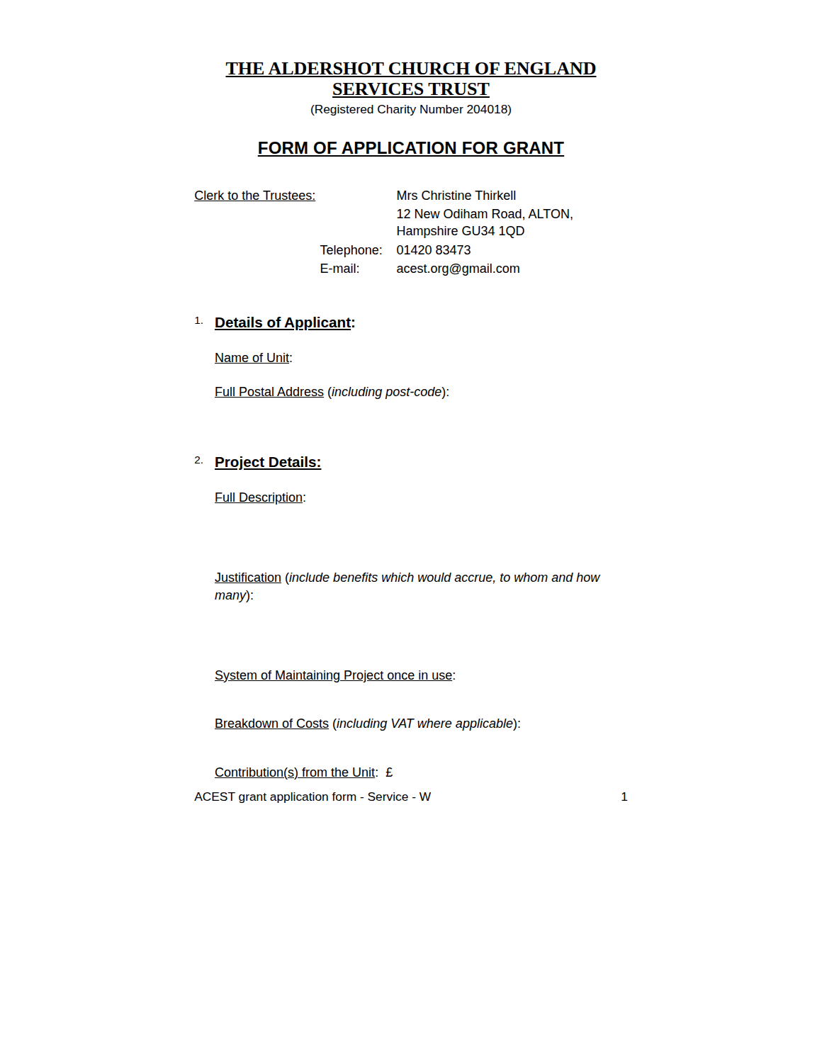THE ALDERSHOT CHURCH OF ENGLAND SERVICES TRUST
(Registered Charity Number 204018)
FORM OF APPLICATION FOR GRANT
| Clerk to the Trustees: | | Mrs Christine Thirkell |
| | | 12 New Odiham Road, ALTON, Hampshire GU34 1QD |
| | Telephone: | 01420 83473 |
| | E-mail: | acest.org@gmail.com |
Details of Applicant:
Name of Unit:
Full Postal Address (including post-code):
Project Details:
Full Description:
Justification (include benefits which would accrue, to whom and how many):
System of Maintaining Project once in use:
Breakdown of Costs (including VAT where applicable):
Contribution(s) from the Unit: £
ACEST grant application form - Service - W 1